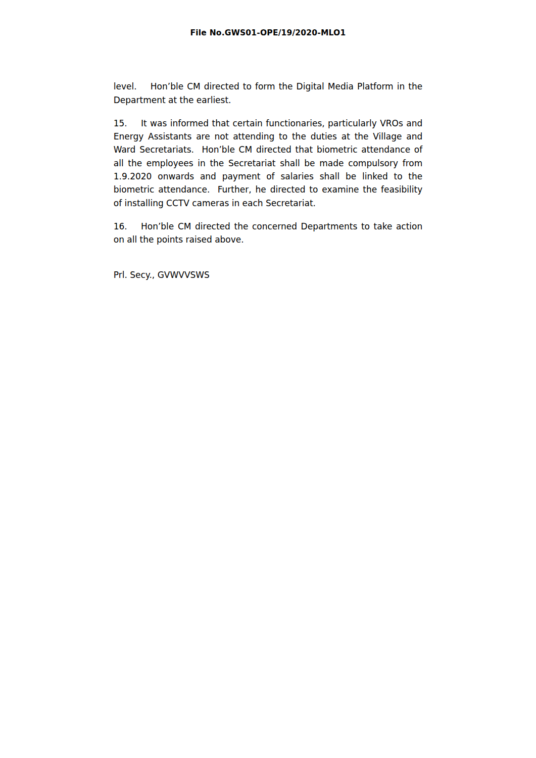File No.GWS01-OPE/19/2020-MLO1
level. Hon’ble CM directed to form the Digital Media Platform in the Department at the earliest.
15. It was informed that certain functionaries, particularly VROs and Energy Assistants are not attending to the duties at the Village and Ward Secretariats. Hon’ble CM directed that biometric attendance of all the employees in the Secretariat shall be made compulsory from 1.9.2020 onwards and payment of salaries shall be linked to the biometric attendance. Further, he directed to examine the feasibility of installing CCTV cameras in each Secretariat.
16. Hon’ble CM directed the concerned Departments to take action on all the points raised above.
Prl. Secy., GVWVVSWS